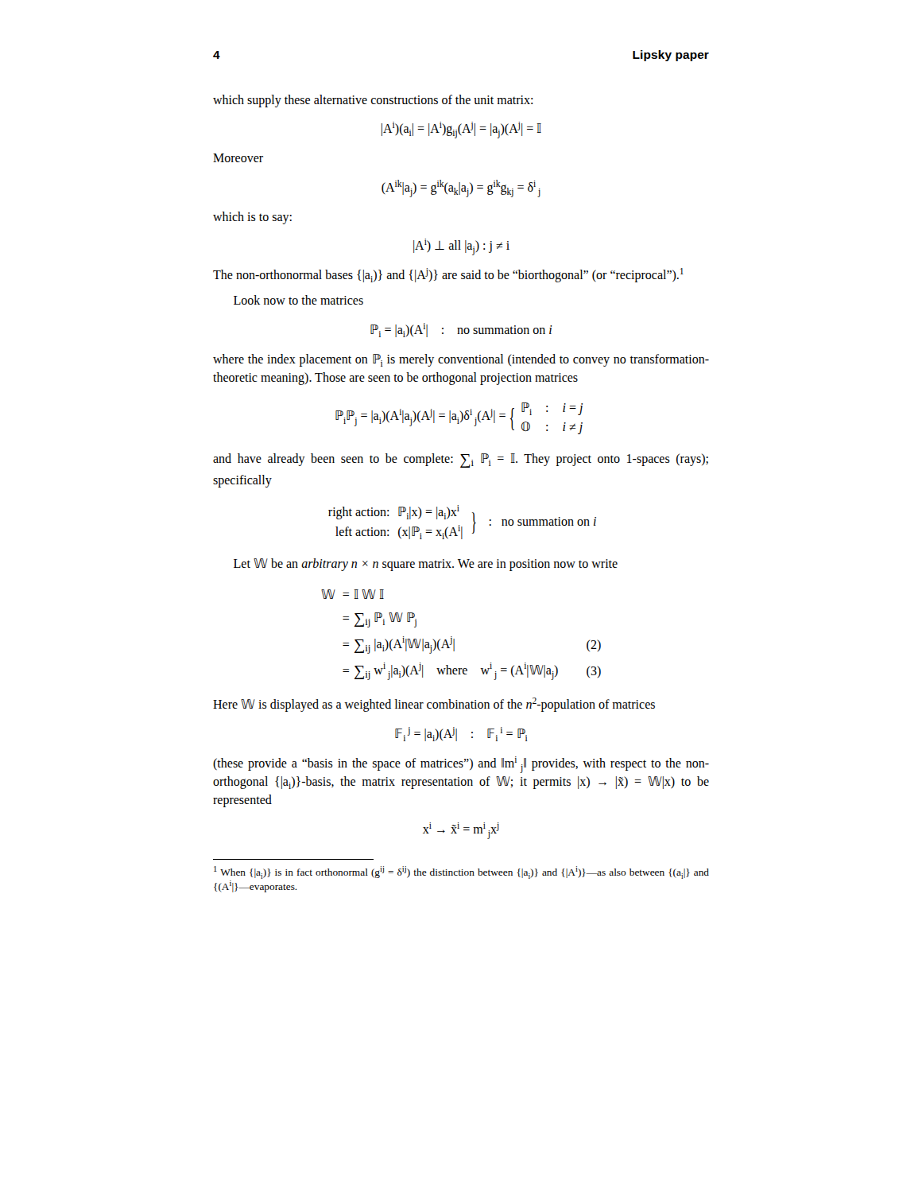4 Lipsky paper
which supply these alternative constructions of the unit matrix:
|Ai)(ai| = |Ai)gij(Aj| = |aj)(Aj| = 𝕀
Moreover
(Aik|aj) = gik(ak|aj) = gikgkj = δi j
which is to say:
|Ai) ⊥ all |aj) : j ≠ i
The non-orthonormal bases {|ai)} and {|Aj)} are said to be “biorthogonal” (or “reciprocal”).1
Look now to the matrices
ℙi = |ai)(Ai| : no summation on i
where the index placement on ℙi is merely conventional (intended to convey no transformation-theoretic meaning). Those are seen to be orthogonal projection matrices
ℙiℙj = |ai)(Ai|aj)(Aj| = |ai)δi j(Aj| = {
| ℙ i | : | i = j |
| 𝕆 | : | i ≠ j |
and have already been seen to be complete: ∑i ℙi = 𝕀. They project onto 1-spaces (rays); specifically
| right action: | ℙ i /x) = /a i )x i |
| left action: | (x/ℙ i = x i (A i / |
} : no summation on i
Let 𝕎 be an arbitrary n × n square matrix. We are in position now to write
| 𝕎 | = | 𝕀 𝕎 𝕀 | |
| | = | ∑ ij ℙ i 𝕎 ℙ j | |
| | = | ∑ ij /a i )(A i /𝕎/a j )(A j / | (2) |
| | = | ∑ ij w i j /a i )(A j / where w i j = (A i /𝕎/a j ) | (3) |
Here 𝕎 is displayed as a weighted linear combination of the n2-population of matrices
𝔽i j = |ai)(Aj| : 𝔽i i = ℙi
(these provide a “basis in the space of matrices”) and ‖mi j‖ provides, with respect to the non-orthogonal {|ai)}-basis, the matrix representation of 𝕎; it permits |x) → |x̃) = 𝕎|x) to be represented
xi → x̃i = mi jxj
1 When {|ai)} is in fact orthonormal (gij = δij) the distinction between {|ai)} and {|Ai)}—as also between {(ai|} and {(Ai|}—evaporates.